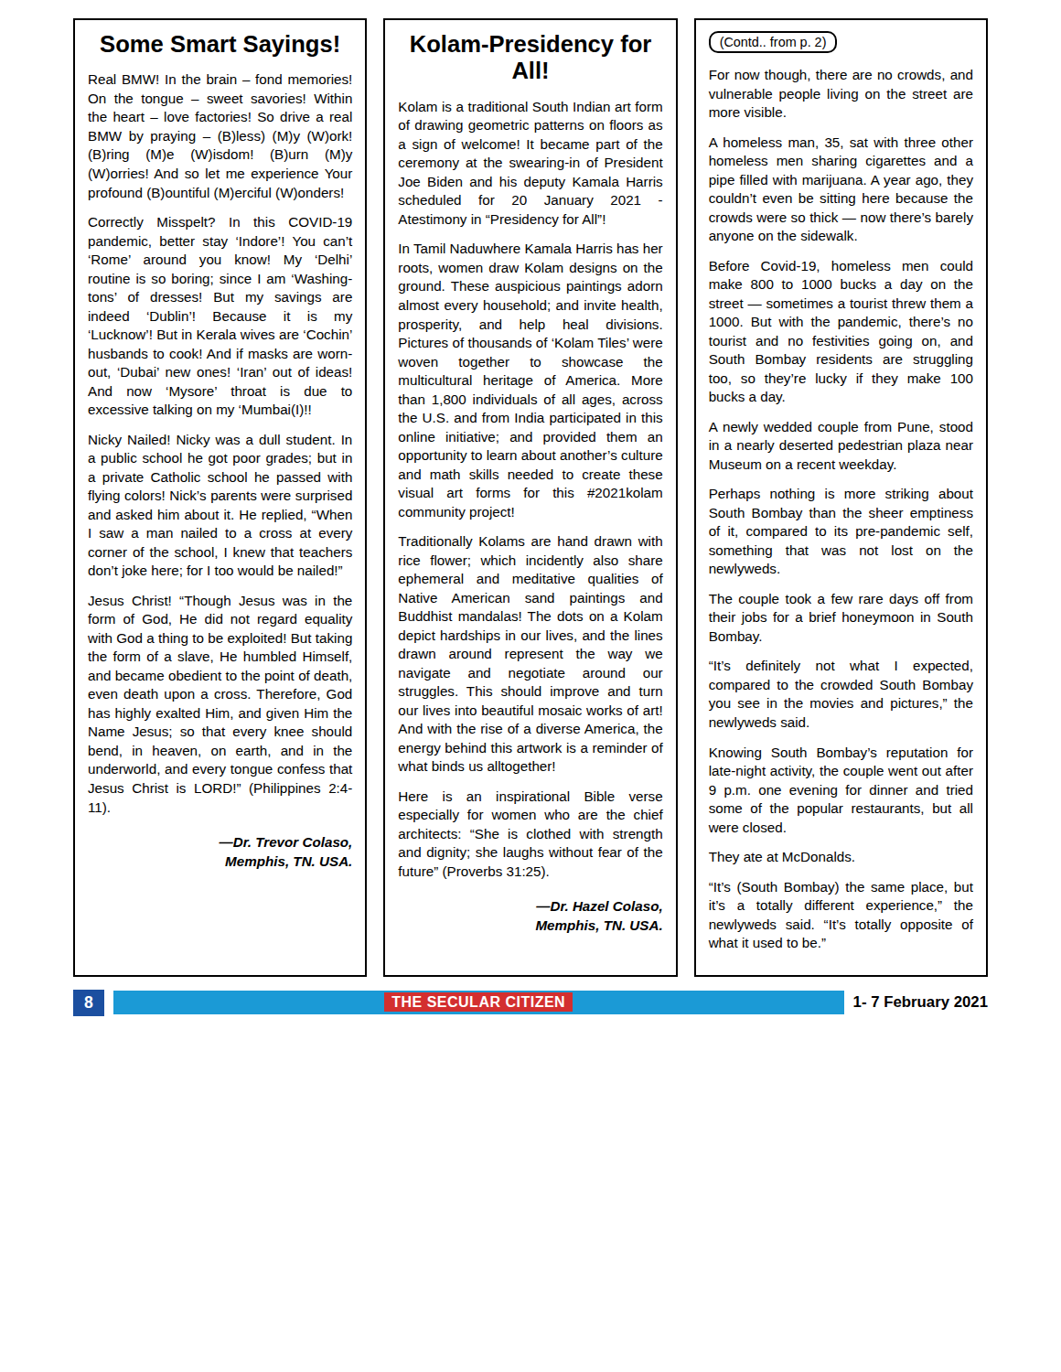Some Smart Sayings!
Real BMW! In the brain – fond memories! On the tongue – sweet savories! Within the heart – love factories! So drive a real BMW by praying – (B)less) (M)y (W)ork! (B)ring (M)e (W)isdom! (B)urn (M)y (W)orries! And so let me experience Your profound (B)ountiful (M)erciful (W)onders!
Correctly Misspelt? In this COVID-19 pandemic, better stay ‘Indore’! You can’t ‘Rome’ around you know! My ‘Delhi’ routine is so boring; since I am ‘Washing-tons’ of dresses! But my savings are indeed ‘Dublin’! Because it is my ‘Lucknow’! But in Kerala wives are ‘Cochin’ husbands to cook! And if masks are worn-out, ‘Dubai’ new ones! ‘Iran’ out of ideas! And now ‘Mysore’ throat is due to excessive talking on my ‘Mumbai(I)!!
Nicky Nailed! Nicky was a dull student. In a public school he got poor grades; but in a private Catholic school he passed with flying colors! Nick’s parents were surprised and asked him about it. He replied, “When I saw a man nailed to a cross at every corner of the school, I knew that teachers don’t joke here; for I too would be nailed!”
Jesus Christ! “Though Jesus was in the form of God, He did not regard equality with God a thing to be exploited! But taking the form of a slave, He humbled Himself, and became obedient to the point of death, even death upon a cross. Therefore, God has highly exalted Him, and given Him the Name Jesus; so that every knee should bend, in heaven, on earth, and in the underworld, and every tongue confess that Jesus Christ is LORD!” (Philippines 2:4-11).
—Dr. Trevor Colaso,
Memphis, TN. USA.
Kolam-Presidency for All!
Kolam is a traditional South Indian art form of drawing geometric patterns on floors as a sign of welcome! It became part of the ceremony at the swearing-in of President Joe Biden and his deputy Kamala Harris scheduled for 20 January 2021 -Atestimony in “Presidency for All”!
In Tamil Naduwhere Kamala Harris has her roots, women draw Kolam designs on the ground. These auspicious paintings adorn almost every household; and invite health, prosperity, and help heal divisions. Pictures of thousands of ‘Kolam Tiles’ were woven together to showcase the multicultural heritage of America. More than 1,800 individuals of all ages, across the U.S. and from India participated in this online initiative; and provided them an opportunity to learn about another’s culture and math skills needed to create these visual art forms for this #2021kolam community project!
Traditionally Kolams are hand drawn with rice flower; which incidently also share ephemeral and meditative qualities of Native American sand paintings and Buddhist mandalas! The dots on a Kolam depict hardships in our lives, and the lines drawn around represent the way we navigate and negotiate around our struggles. This should improve and turn our lives into beautiful mosaic works of art! And with the rise of a diverse America, the energy behind this artwork is a reminder of what binds us alltogether!
Here is an inspirational Bible verse especially for women who are the chief architects: “She is clothed with strength and dignity; she laughs without fear of the future” (Proverbs 31:25).
—Dr. Hazel Colaso,
Memphis, TN. USA.
(Contd.. from p. 2)
For now though, there are no crowds, and vulnerable people living on the street are more visible.
A homeless man, 35, sat with three other homeless men sharing cigarettes and a pipe filled with marijuana. A year ago, they couldn’t even be sitting here because the crowds were so thick — now there’s barely anyone on the sidewalk.
Before Covid-19, homeless men could make 800 to 1000 bucks a day on the street — sometimes a tourist threw them a 1000. But with the pandemic, there’s no tourist and no festivities going on, and South Bombay residents are struggling too, so they’re lucky if they make 100 bucks a day.
A newly wedded couple from Pune, stood in a nearly deserted pedestrian plaza near Museum on a recent weekday.
Perhaps nothing is more striking about South Bombay than the sheer emptiness of it, compared to its pre-pandemic self, something that was not lost on the newlyweds.
The couple took a few rare days off from their jobs for a brief honeymoon in South Bombay.
“It’s definitely not what I expected, compared to the crowded South Bombay you see in the movies and pictures,” the newlyweds said.
Knowing South Bombay’s reputation for late-night activity, the couple went out after 9 p.m. one evening for dinner and tried some of the popular restaurants, but all were closed.
They ate at McDonalds.
“It’s (South Bombay) the same place, but it’s a totally different experience,” the newlyweds said. “It’s totally opposite of what it used to be.”
8
THE SECULAR CITIZEN
1- 7 February 2021